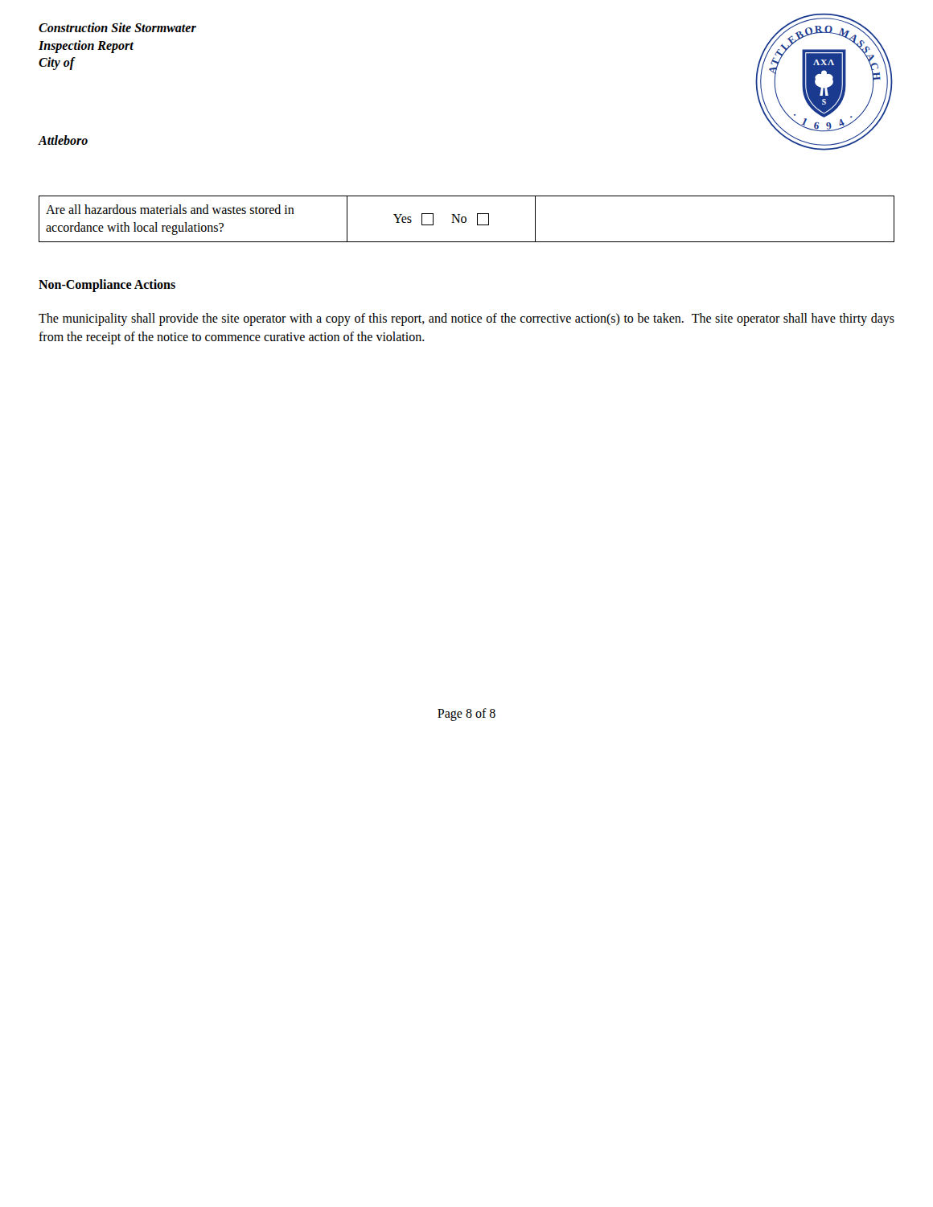Construction Site Stormwater
Inspection Report
City of
CITY OF ATTLEBORO MASSACHUSETTS · 1 6 9 4 · ΛΧΛ S
Attleboro
| Are all hazardous materials and wastes stored in accordance with local regulations? | Yes No | |
Non-Compliance Actions
The municipality shall provide the site operator with a copy of this report, and notice of the corrective action(s) to be taken. The site operator shall have thirty days from the receipt of the notice to commence curative action of the violation.
Page 8 of 8